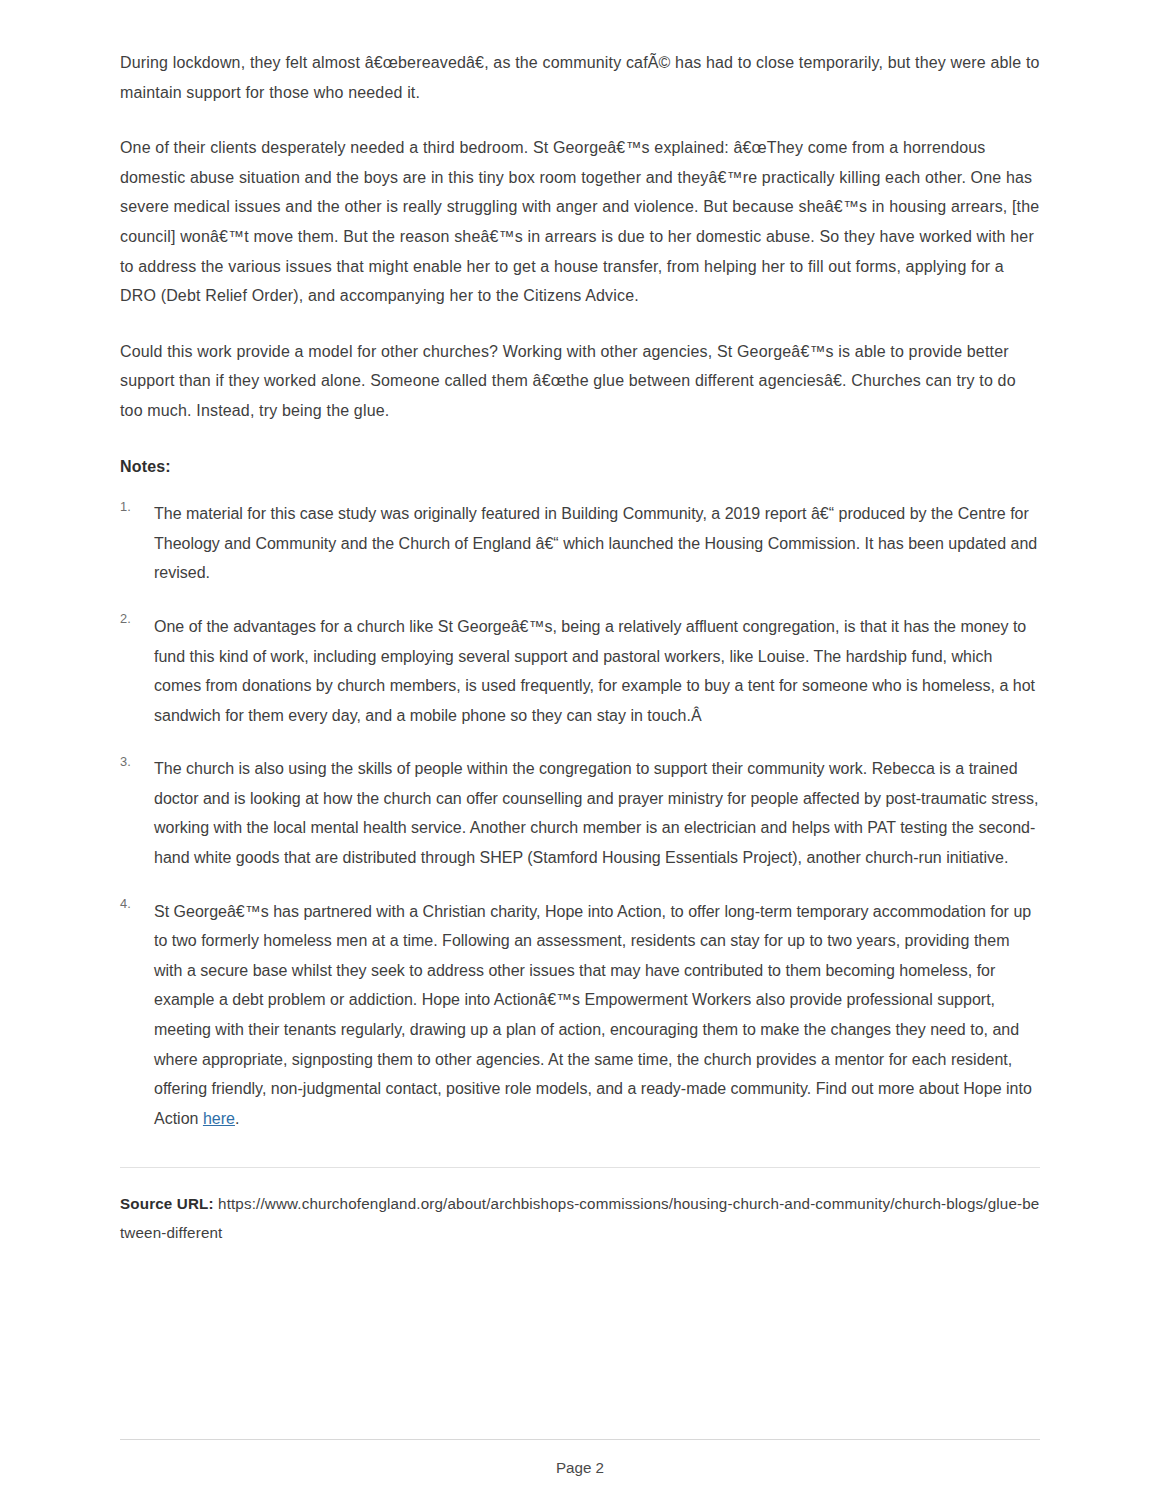During lockdown, they felt almost â€œbereavedâ€, as the community cafÃ© has had to close temporarily, but they were able to maintain support for those who needed it.
One of their clients desperately needed a third bedroom. St Georgeâ€™s explained: â€œThey come from a horrendous domestic abuse situation and the boys are in this tiny box room together and theyâ€™re practically killing each other. One has severe medical issues and the other is really struggling with anger and violence. But because sheâ€™s in housing arrears, [the council] wonâ€™t move them. But the reason sheâ€™s in arrears is due to her domestic abuse. So they have worked with her to address the various issues that might enable her to get a house transfer, from helping her to fill out forms, applying for a DRO (Debt Relief Order), and accompanying her to the Citizens Advice.
Could this work provide a model for other churches? Working with other agencies, St Georgeâ€™s is able to provide better support than if they worked alone. Someone called them â€œthe glue between different agenciesâ€. Churches can try to do too much. Instead, try being the glue.
Notes:
The material for this case study was originally featured in Building Community, a 2019 report â€“ produced by the Centre for Theology and Community and the Church of England â€“ which launched the Housing Commission. It has been updated and revised.
One of the advantages for a church like St Georgeâ€™s, being a relatively affluent congregation, is that it has the money to fund this kind of work, including employing several support and pastoral workers, like Louise. The hardship fund, which comes from donations by church members, is used frequently, for example to buy a tent for someone who is homeless, a hot sandwich for them every day, and a mobile phone so they can stay in touch.Â
The church is also using the skills of people within the congregation to support their community work. Rebecca is a trained doctor and is looking at how the church can offer counselling and prayer ministry for people affected by post-traumatic stress, working with the local mental health service. Another church member is an electrician and helps with PAT testing the second-hand white goods that are distributed through SHEP (Stamford Housing Essentials Project), another church-run initiative.
St Georgeâ€™s has partnered with a Christian charity, Hope into Action, to offer long-term temporary accommodation for up to two formerly homeless men at a time. Following an assessment, residents can stay for up to two years, providing them with a secure base whilst they seek to address other issues that may have contributed to them becoming homeless, for example a debt problem or addiction. Hope into Actionâ€™s Empowerment Workers also provide professional support, meeting with their tenants regularly, drawing up a plan of action, encouraging them to make the changes they need to, and where appropriate, signposting them to other agencies. At the same time, the church provides a mentor for each resident, offering friendly, non-judgmental contact, positive role models, and a ready-made community. Find out more about Hope into Action here.
Source URL: https://www.churchofengland.org/about/archbishops-commissions/housing-church-and-community/church-blogs/glue-between-different
Page 2